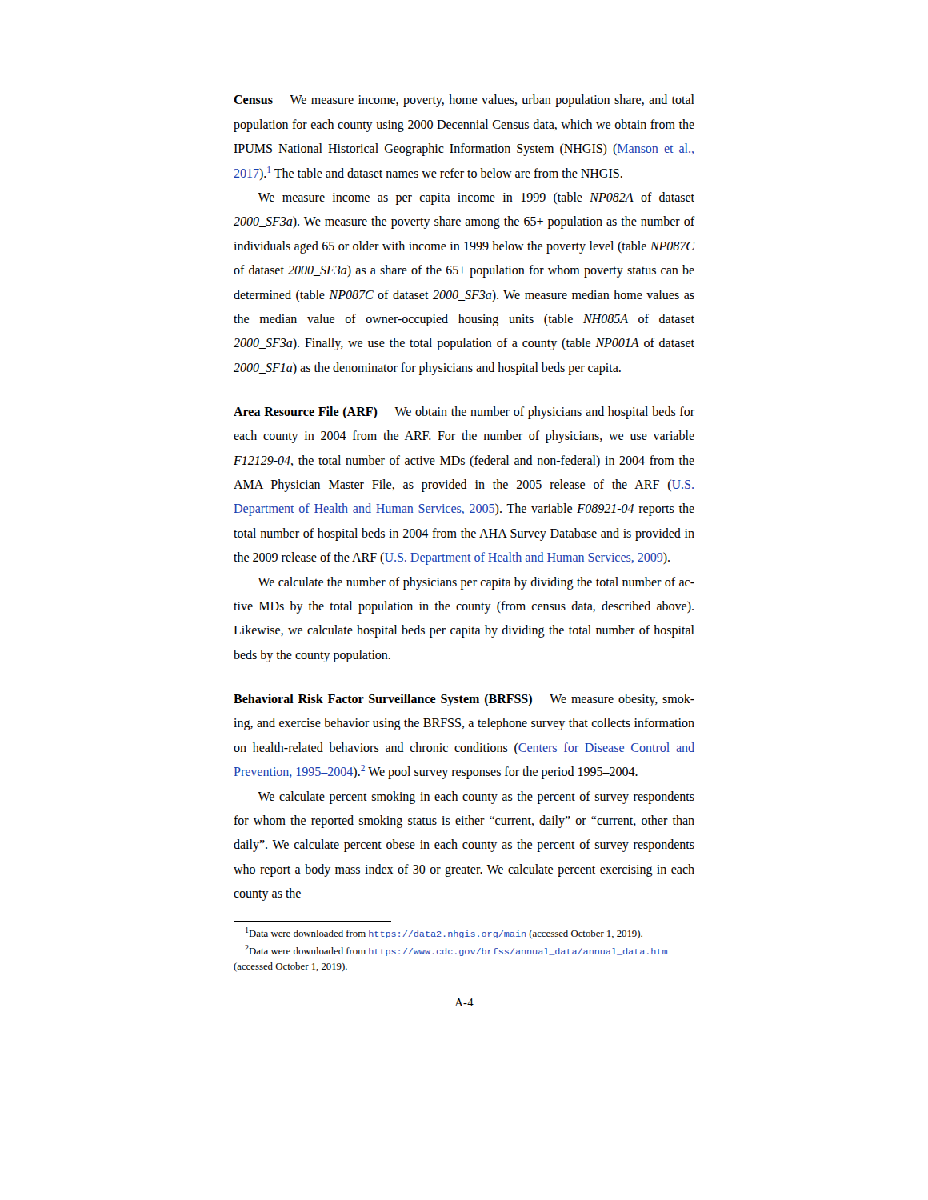Census We measure income, poverty, home values, urban population share, and total population for each county using 2000 Decennial Census data, which we obtain from the IPUMS National Historical Geographic Information System (NHGIS) (Manson et al., 2017).1 The table and dataset names we refer to below are from the NHGIS.
We measure income as per capita income in 1999 (table NP082A of dataset 2000_SF3a). We measure the poverty share among the 65+ population as the number of individuals aged 65 or older with income in 1999 below the poverty level (table NP087C of dataset 2000_SF3a) as a share of the 65+ population for whom poverty status can be determined (table NP087C of dataset 2000_SF3a). We measure median home values as the median value of owner-occupied housing units (table NH085A of dataset 2000_SF3a). Finally, we use the total population of a county (table NP001A of dataset 2000_SF1a) as the denominator for physicians and hospital beds per capita.
Area Resource File (ARF) We obtain the number of physicians and hospital beds for each county in 2004 from the ARF. For the number of physicians, we use variable F12129-04, the total number of active MDs (federal and non-federal) in 2004 from the AMA Physician Master File, as provided in the 2005 release of the ARF (U.S. Department of Health and Human Services, 2005). The variable F08921-04 reports the total number of hospital beds in 2004 from the AHA Survey Database and is provided in the 2009 release of the ARF (U.S. Department of Health and Human Services, 2009).
We calculate the number of physicians per capita by dividing the total number of active MDs by the total population in the county (from census data, described above). Likewise, we calculate hospital beds per capita by dividing the total number of hospital beds by the county population.
Behavioral Risk Factor Surveillance System (BRFSS) We measure obesity, smoking, and exercise behavior using the BRFSS, a telephone survey that collects information on health-related behaviors and chronic conditions (Centers for Disease Control and Prevention, 1995–2004).2 We pool survey responses for the period 1995–2004.
We calculate percent smoking in each county as the percent of survey respondents for whom the reported smoking status is either “current, daily” or “current, other than daily”. We calculate percent obese in each county as the percent of survey respondents who report a body mass index of 30 or greater. We calculate percent exercising in each county as the
1Data were downloaded from https://data2.nhgis.org/main (accessed October 1, 2019).
2Data were downloaded from https://www.cdc.gov/brfss/annual_data/annual_data.htm (accessed October 1, 2019).
A-4